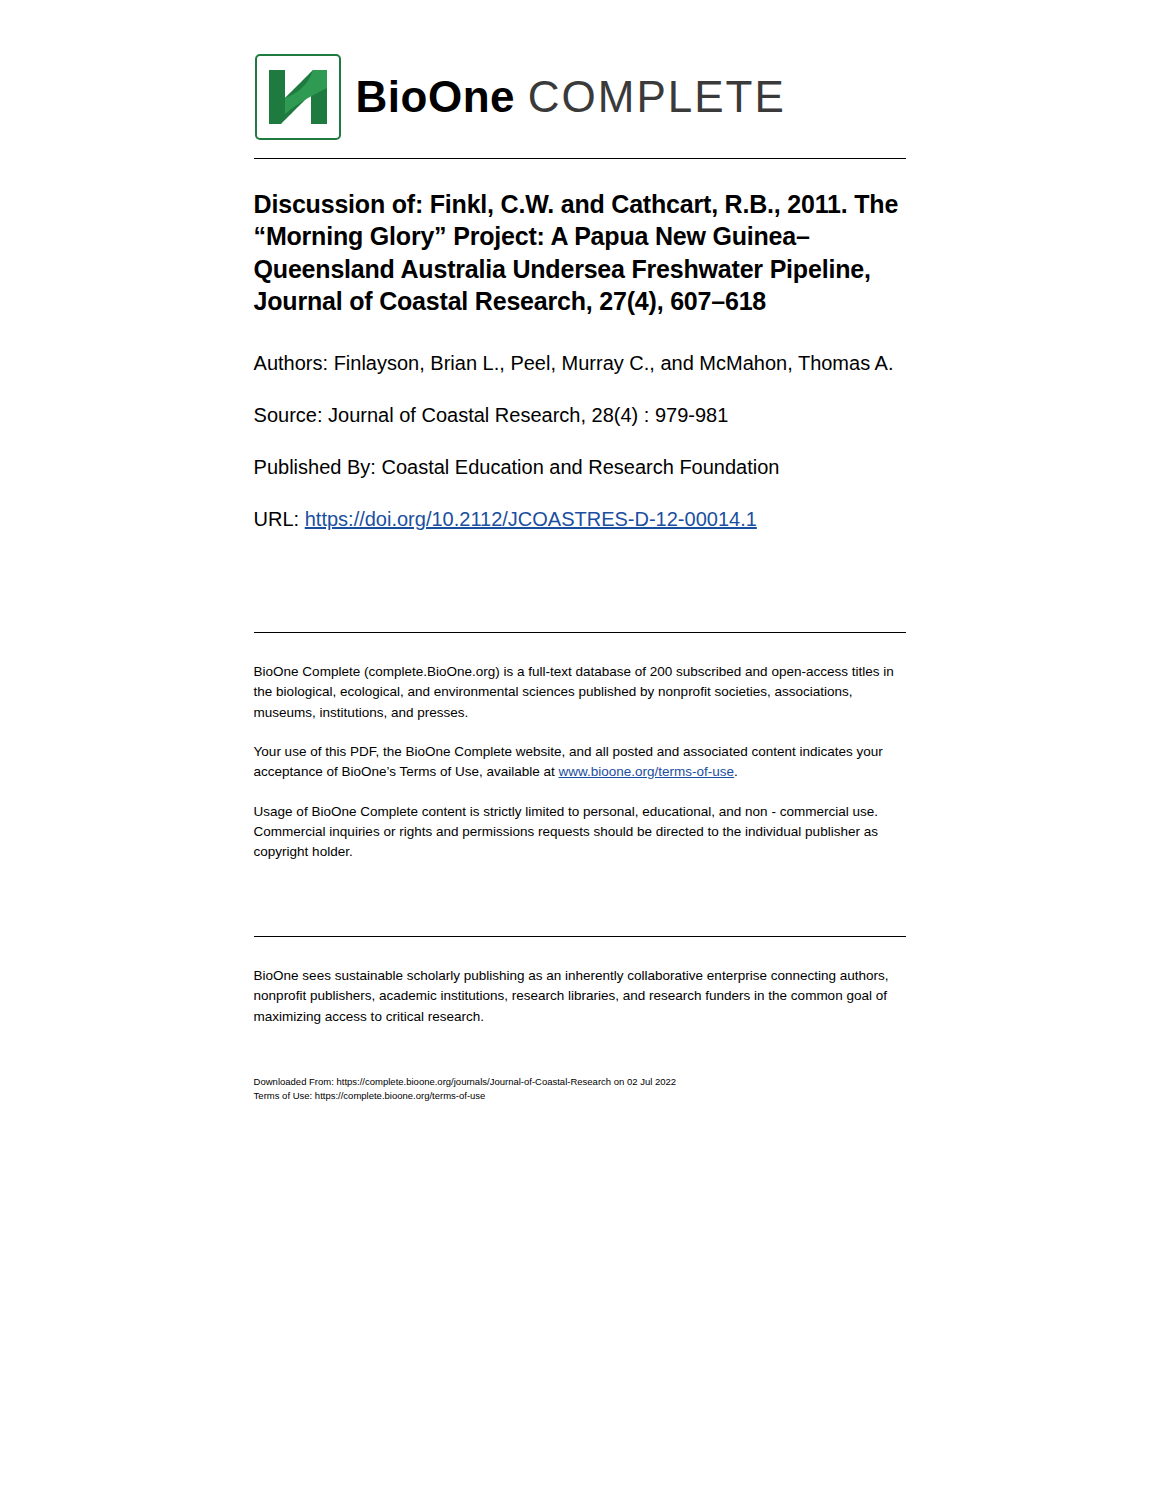BioOne COMPLETE
Discussion of: Finkl, C.W. and Cathcart, R.B., 2011. The “Morning Glory” Project: A Papua New Guinea–Queensland Australia Undersea Freshwater Pipeline, Journal of Coastal Research, 27(4), 607–618
Authors: Finlayson, Brian L., Peel, Murray C., and McMahon, Thomas A.
Source: Journal of Coastal Research, 28(4) : 979-981
Published By: Coastal Education and Research Foundation
URL: https://doi.org/10.2112/JCOASTRES-D-12-00014.1
BioOne Complete (complete.BioOne.org) is a full-text database of 200 subscribed and open-access titles in the biological, ecological, and environmental sciences published by nonprofit societies, associations, museums, institutions, and presses.
Your use of this PDF, the BioOne Complete website, and all posted and associated content indicates your acceptance of BioOne’s Terms of Use, available at www.bioone.org/terms-of-use.
Usage of BioOne Complete content is strictly limited to personal, educational, and non - commercial use. Commercial inquiries or rights and permissions requests should be directed to the individual publisher as copyright holder.
BioOne sees sustainable scholarly publishing as an inherently collaborative enterprise connecting authors, nonprofit publishers, academic institutions, research libraries, and research funders in the common goal of maximizing access to critical research.
Downloaded From: https://complete.bioone.org/journals/Journal-of-Coastal-Research on 02 Jul 2022
Terms of Use: https://complete.bioone.org/terms-of-use